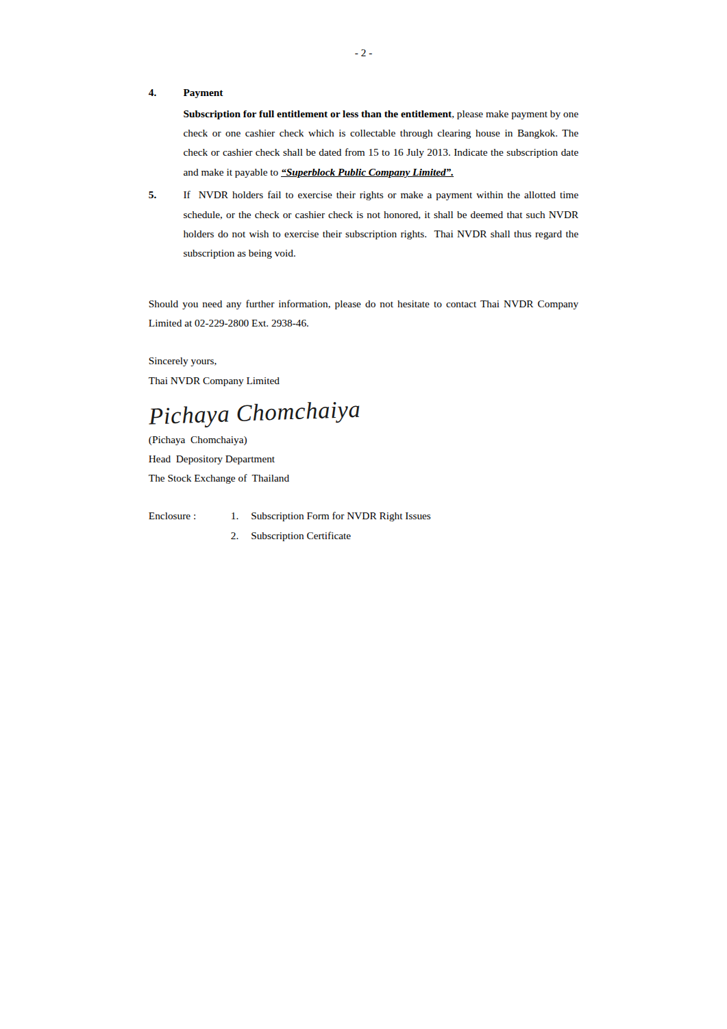- 2 -
4. Payment Subscription for full entitlement or less than the entitlement, please make payment by one check or one cashier check which is collectable through clearing house in Bangkok. The check or cashier check shall be dated from 15 to 16 July 2013. Indicate the subscription date and make it payable to “Superblock Public Company Limited”.
5. If NVDR holders fail to exercise their rights or make a payment within the allotted time schedule, or the check or cashier check is not honored, it shall be deemed that such NVDR holders do not wish to exercise their subscription rights. Thai NVDR shall thus regard the subscription as being void.
Should you need any further information, please do not hesitate to contact Thai NVDR Company Limited at 02-229-2800 Ext. 2938-46.
Sincerely yours,
Thai NVDR Company Limited
Pichaya Chomchaiya
(Pichaya Chomchaiya)
Head Depository Department
The Stock Exchange of Thailand
Enclosure : 1. Subscription Form for NVDR Right Issues
2. Subscription Certificate